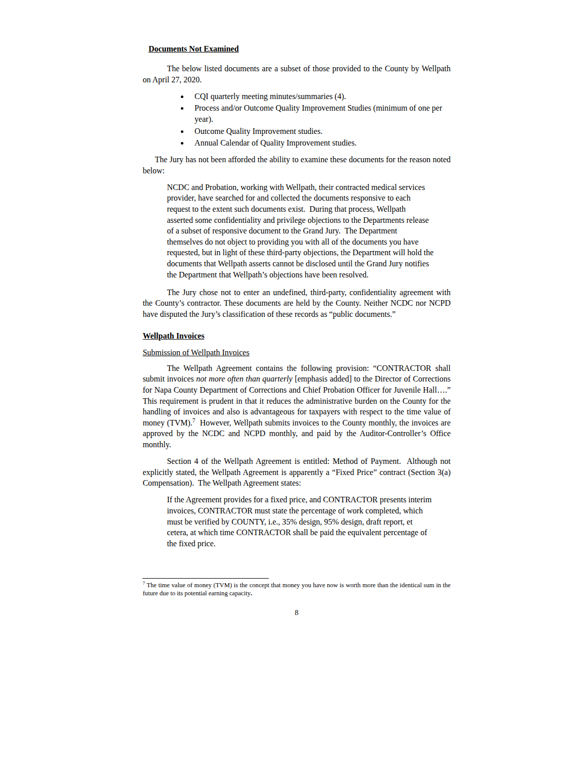Documents Not Examined
The below listed documents are a subset of those provided to the County by Wellpath on April 27, 2020.
CQI quarterly meeting minutes/summaries (4).
Process and/or Outcome Quality Improvement Studies (minimum of one per year).
Outcome Quality Improvement studies.
Annual Calendar of Quality Improvement studies.
The Jury has not been afforded the ability to examine these documents for the reason noted below:
NCDC and Probation, working with Wellpath, their contracted medical services
provider, have searched for and collected the documents responsive to each
request to the extent such documents exist. During that process, Wellpath
asserted some confidentiality and privilege objections to the Departments release
of a subset of responsive document to the Grand Jury. The Department
themselves do not object to providing you with all of the documents you have
requested, but in light of these third-party objections, the Department will hold the
documents that Wellpath asserts cannot be disclosed until the Grand Jury notifies
the Department that Wellpath’s objections have been resolved.
The Jury chose not to enter an undefined, third-party, confidentiality agreement with the County’s contractor. These documents are held by the County. Neither NCDC nor NCPD have disputed the Jury’s classification of these records as “public documents.”
Wellpath Invoices
Submission of Wellpath Invoices
The Wellpath Agreement contains the following provision: “CONTRACTOR shall submit invoices not more often than quarterly [emphasis added] to the Director of Corrections for Napa County Department of Corrections and Chief Probation Officer for Juvenile Hall….” This requirement is prudent in that it reduces the administrative burden on the County for the handling of invoices and also is advantageous for taxpayers with respect to the time value of money (TVM).7 However, Wellpath submits invoices to the County monthly, the invoices are approved by the NCDC and NCPD monthly, and paid by the Auditor-Controller’s Office monthly.
Section 4 of the Wellpath Agreement is entitled: Method of Payment. Although not explicitly stated, the Wellpath Agreement is apparently a “Fixed Price” contract (Section 3(a) Compensation). The Wellpath Agreement states:
If the Agreement provides for a fixed price, and CONTRACTOR presents interim
invoices, CONTRACTOR must state the percentage of work completed, which
must be verified by COUNTY, i.e., 35% design, 95% design, draft report, et
cetera, at which time CONTRACTOR shall be paid the equivalent percentage of
the fixed price.
7 The time value of money (TVM) is the concept that money you have now is worth more than the identical sum in the future due to its potential earning capacity.
8